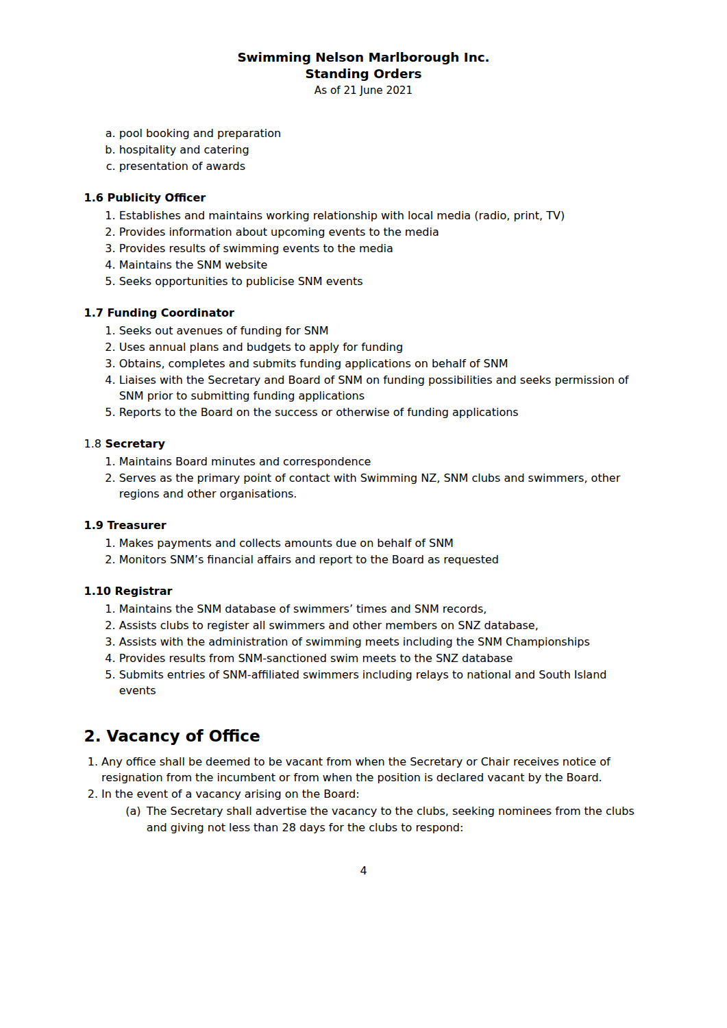Swimming Nelson Marlborough Inc.
Standing Orders
As of 21 June 2021
pool booking and preparation
hospitality and catering
presentation of awards
1.6 Publicity Officer
Establishes and maintains working relationship with local media (radio, print, TV)
Provides information about upcoming events to the media
Provides results of swimming events to the media
Maintains the SNM website
Seeks opportunities to publicise SNM events
1.7 Funding Coordinator
Seeks out avenues of funding for SNM
Uses annual plans and budgets to apply for funding
Obtains, completes and submits funding applications on behalf of SNM
Liaises with the Secretary and Board of SNM on funding possibilities and seeks permission of SNM prior to submitting funding applications
Reports to the Board on the success or otherwise of funding applications
1.8 Secretary
Maintains Board minutes and correspondence
Serves as the primary point of contact with Swimming NZ, SNM clubs and swimmers, other regions and other organisations.
1.9 Treasurer
Makes payments and collects amounts due on behalf of SNM
Monitors SNM’s financial affairs and report to the Board as requested
1.10 Registrar
Maintains the SNM database of swimmers’ times and SNM records,
Assists clubs to register all swimmers and other members on SNZ database,
Assists with the administration of swimming meets including the SNM Championships
Provides results from SNM-sanctioned swim meets to the SNZ database
Submits entries of SNM-affiliated swimmers including relays to national and South Island events
2. Vacancy of Office
Any office shall be deemed to be vacant from when the Secretary or Chair receives notice of resignation from the incumbent or from when the position is declared vacant by the Board.
In the event of a vacancy arising on the Board:
The Secretary shall advertise the vacancy to the clubs, seeking nominees from the clubs and giving not less than 28 days for the clubs to respond:
4